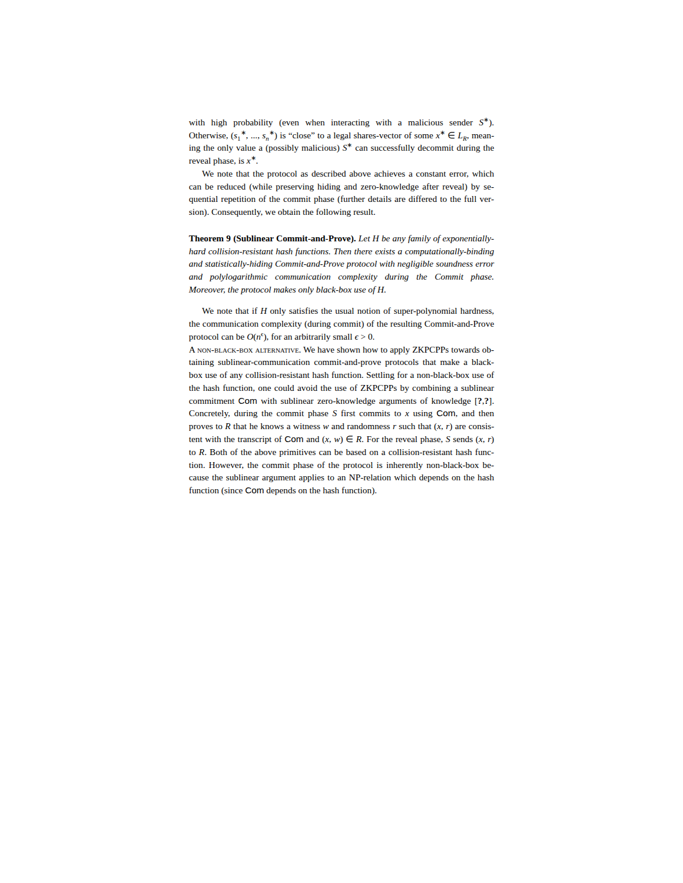with high probability (even when interacting with a malicious sender S∗). Otherwise, (s1∗, ..., sn∗) is “close” to a legal shares-vector of some x∗ ∈ LR, meaning the only value a (possibly malicious) S∗ can successfully decommit during the reveal phase, is x∗.
We note that the protocol as described above achieves a constant error, which can be reduced (while preserving hiding and zero-knowledge after reveal) by sequential repetition of the commit phase (further details are differed to the full version). Consequently, we obtain the following result.
Theorem 9 (Sublinear Commit-and-Prove). Let H be any family of exponentially-hard collision-resistant hash functions. Then there exists a computationally-binding and statistically-hiding Commit-and-Prove protocol with negligible soundness error and polylogarithmic communication complexity during the Commit phase. Moreover, the protocol makes only black-box use of H.
We note that if H only satisfies the usual notion of super-polynomial hardness, the communication complexity (during commit) of the resulting Commit-and-Prove protocol can be O(nϵ), for an arbitrarily small ϵ > 0.
A non-black-box alternative. We have shown how to apply ZKPCPPs towards obtaining sublinear-communication commit-and-prove protocols that make a black-box use of any collision-resistant hash function. Settling for a non-black-box use of the hash function, one could avoid the use of ZKPCPPs by combining a sublinear commitment Com with sublinear zero-knowledge arguments of knowledge [?,?]. Concretely, during the commit phase S first commits to x using Com, and then proves to R that he knows a witness w and randomness r such that (x, r) are consistent with the transcript of Com and (x, w) ∈ R. For the reveal phase, S sends (x, r) to R. Both of the above primitives can be based on a collision-resistant hash function. However, the commit phase of the protocol is inherently non-black-box because the sublinear argument applies to an NP-relation which depends on the hash function (since Com depends on the hash function).